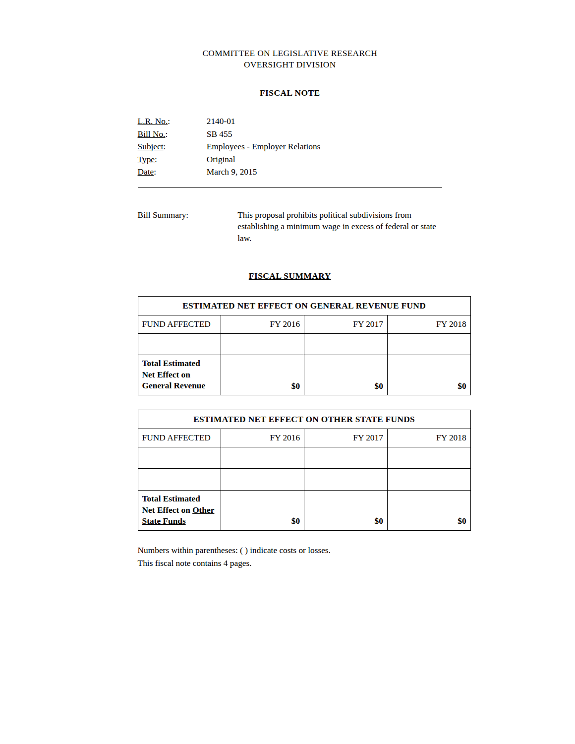COMMITTEE ON LEGISLATIVE RESEARCH
OVERSIGHT DIVISION
FISCAL NOTE
| L.R. No. : | 2140-01 |
| Bill No. : | SB 455 |
| Subject : | Employees - Employer Relations |
| Type : | Original |
| Date : | March 9, 2015 |
Bill Summary:
This proposal prohibits political subdivisions from establishing a minimum wage in excess of federal or state law.
FISCAL SUMMARY
| ESTIMATED NET EFFECT ON GENERAL REVENUE FUND |
| --- |
| FUND AFFECTED | FY 2016 | FY 2017 | FY 2018 |
| Total Estimated Net Effect on General Revenue | $0 | $0 | $0 |
| ESTIMATED NET EFFECT ON OTHER STATE FUNDS |
| --- |
| FUND AFFECTED | FY 2016 | FY 2017 | FY 2018 |
| Total Estimated Net Effect on Other State Funds | $0 | $0 | $0 |
Numbers within parentheses: ( ) indicate costs or losses.
This fiscal note contains 4 pages.